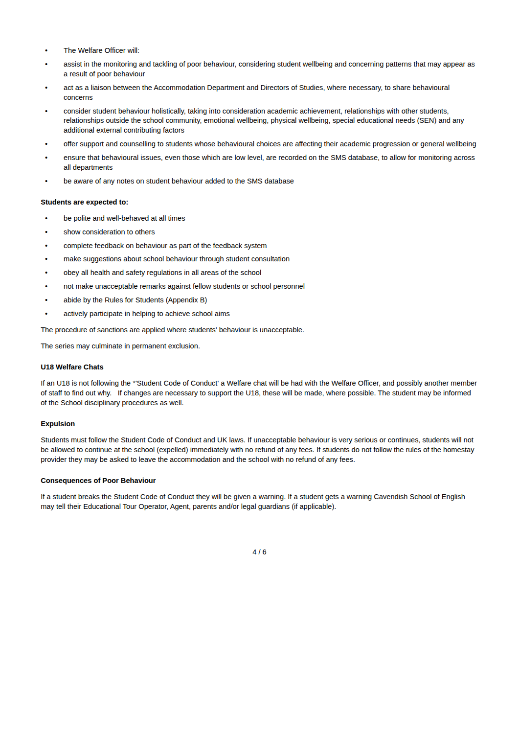The Welfare Officer will:
assist in the monitoring and tackling of poor behaviour, considering student wellbeing and concerning patterns that may appear as a result of poor behaviour
act as a liaison between the Accommodation Department and Directors of Studies, where necessary, to share behavioural concerns
consider student behaviour holistically, taking into consideration academic achievement, relationships with other students, relationships outside the school community, emotional wellbeing, physical wellbeing, special educational needs (SEN) and any additional external contributing factors
offer support and counselling to students whose behavioural choices are affecting their academic progression or general wellbeing
ensure that behavioural issues, even those which are low level, are recorded on the SMS database, to allow for monitoring across all departments
be aware of any notes on student behaviour added to the SMS database
Students are expected to:
be polite and well-behaved at all times
show consideration to others
complete feedback on behaviour as part of the feedback system
make suggestions about school behaviour through student consultation
obey all health and safety regulations in all areas of the school
not make unacceptable remarks against fellow students or school personnel
abide by the Rules for Students (Appendix B)
actively participate in helping to achieve school aims
The procedure of sanctions are applied where students' behaviour is unacceptable.
The series may culminate in permanent exclusion.
U18 Welfare Chats
If an U18 is not following the *'Student Code of Conduct' a Welfare chat will be had with the Welfare Officer, and possibly another member of staff to find out why. If changes are necessary to support the U18, these will be made, where possible. The student may be informed of the School disciplinary procedures as well.
Expulsion
Students must follow the Student Code of Conduct and UK laws. If unacceptable behaviour is very serious or continues, students will not be allowed to continue at the school (expelled) immediately with no refund of any fees. If students do not follow the rules of the homestay provider they may be asked to leave the accommodation and the school with no refund of any fees.
Consequences of Poor Behaviour
If a student breaks the Student Code of Conduct they will be given a warning. If a student gets a warning Cavendish School of English may tell their Educational Tour Operator, Agent, parents and/or legal guardians (if applicable).
4 / 6